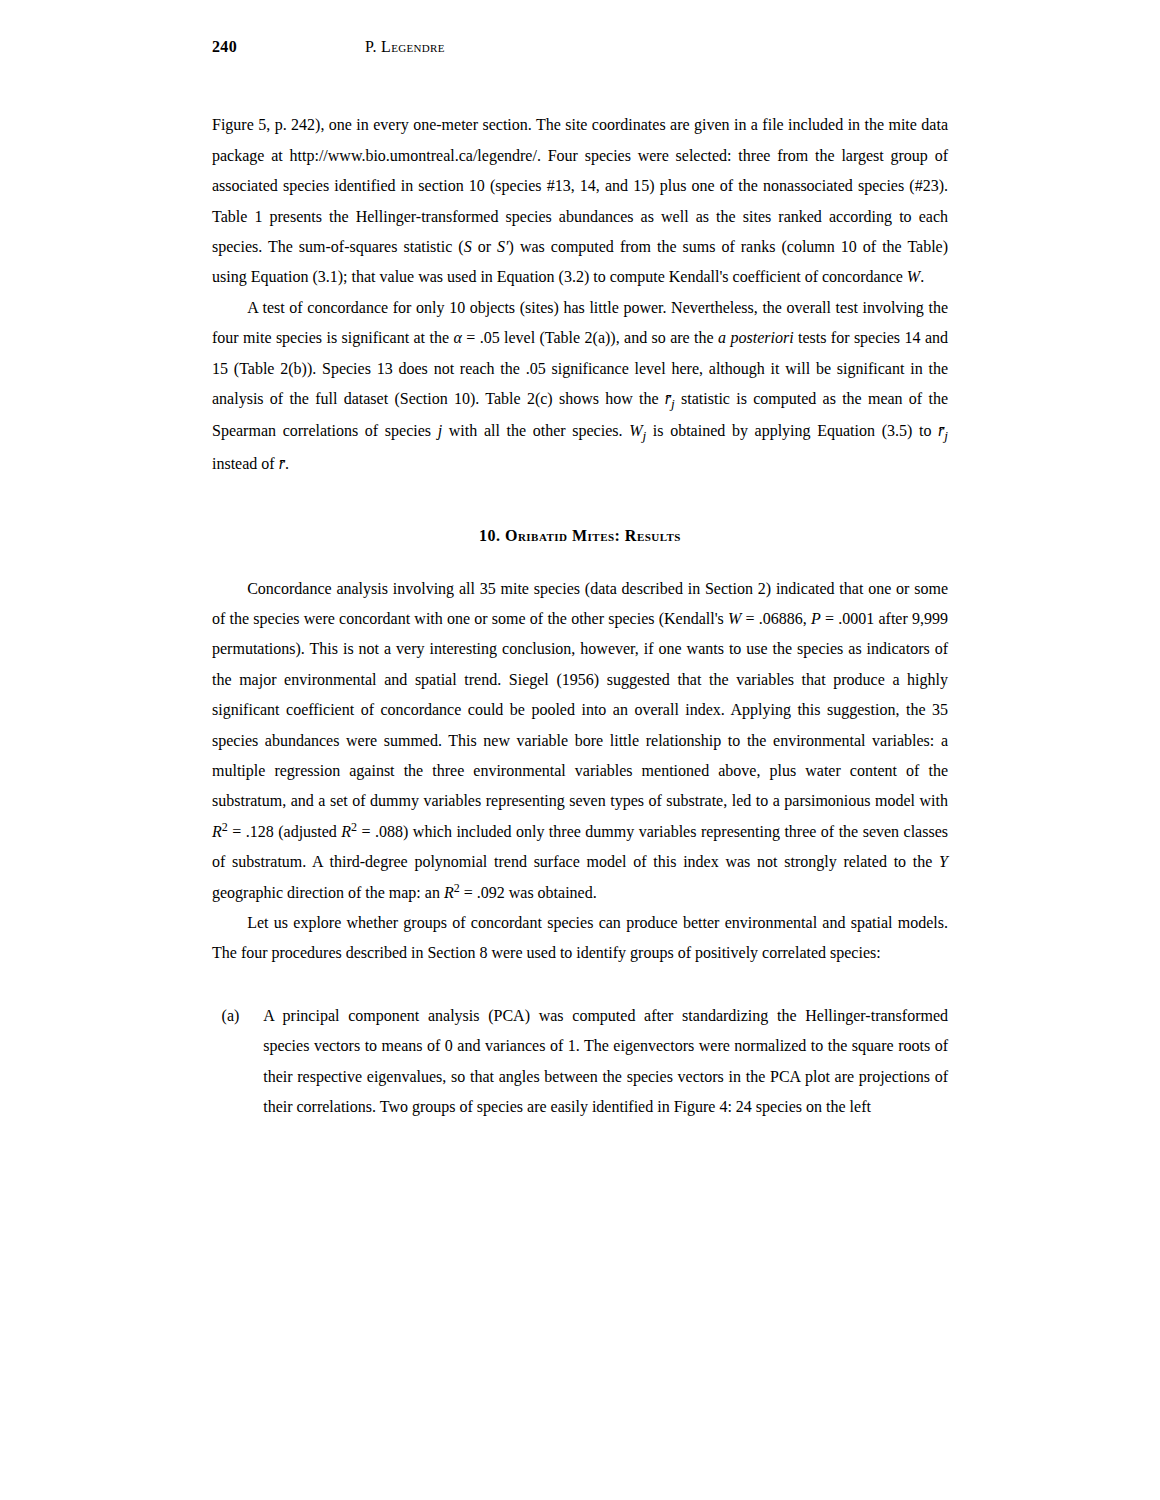240 P. Legendre
Figure 5, p. 242), one in every one-meter section. The site coordinates are given in a file included in the mite data package at http://www.bio.umontreal.ca/legendre/. Four species were selected: three from the largest group of associated species identified in section 10 (species #13, 14, and 15) plus one of the nonassociated species (#23). Table 1 presents the Hellinger-transformed species abundances as well as the sites ranked according to each species. The sum-of-squares statistic (S or S′) was computed from the sums of ranks (column 10 of the Table) using Equation (3.1); that value was used in Equation (3.2) to compute Kendall's coefficient of concordance W.
A test of concordance for only 10 objects (sites) has little power. Nevertheless, the overall test involving the four mite species is significant at the α = .05 level (Table 2(a)), and so are the a posteriori tests for species 14 and 15 (Table 2(b)). Species 13 does not reach the .05 significance level here, although it will be significant in the analysis of the full dataset (Section 10). Table 2(c) shows how the r̄j statistic is computed as the mean of the Spearman correlations of species j with all the other species. Wj is obtained by applying Equation (3.5) to r̄j instead of r̄.
10. Oribatid Mites: Results
Concordance analysis involving all 35 mite species (data described in Section 2) indicated that one or some of the species were concordant with one or some of the other species (Kendall's W = .06886, P = .0001 after 9,999 permutations). This is not a very interesting conclusion, however, if one wants to use the species as indicators of the major environmental and spatial trend. Siegel (1956) suggested that the variables that produce a highly significant coefficient of concordance could be pooled into an overall index. Applying this suggestion, the 35 species abundances were summed. This new variable bore little relationship to the environmental variables: a multiple regression against the three environmental variables mentioned above, plus water content of the substratum, and a set of dummy variables representing seven types of substrate, led to a parsimonious model with R2 = .128 (adjusted R2 = .088) which included only three dummy variables representing three of the seven classes of substratum. A third-degree polynomial trend surface model of this index was not strongly related to the Y geographic direction of the map: an R2 = .092 was obtained.
Let us explore whether groups of concordant species can produce better environmental and spatial models. The four procedures described in Section 8 were used to identify groups of positively correlated species:
A principal component analysis (PCA) was computed after standardizing the Hellinger-transformed species vectors to means of 0 and variances of 1. The eigenvectors were normalized to the square roots of their respective eigenvalues, so that angles between the species vectors in the PCA plot are projections of their correlations. Two groups of species are easily identified in Figure 4: 24 species on the left